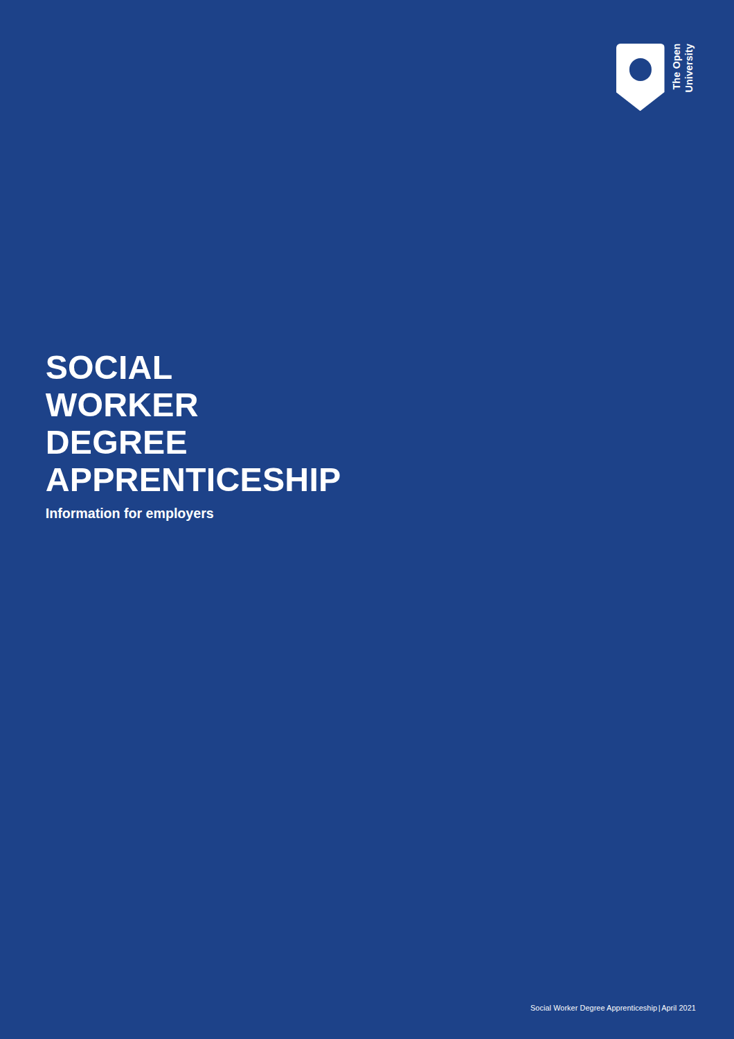The Open University
Social
Worker
Degree
Apprenticeship
Information for employers
Social Worker Degree Apprenticeship|April 2021